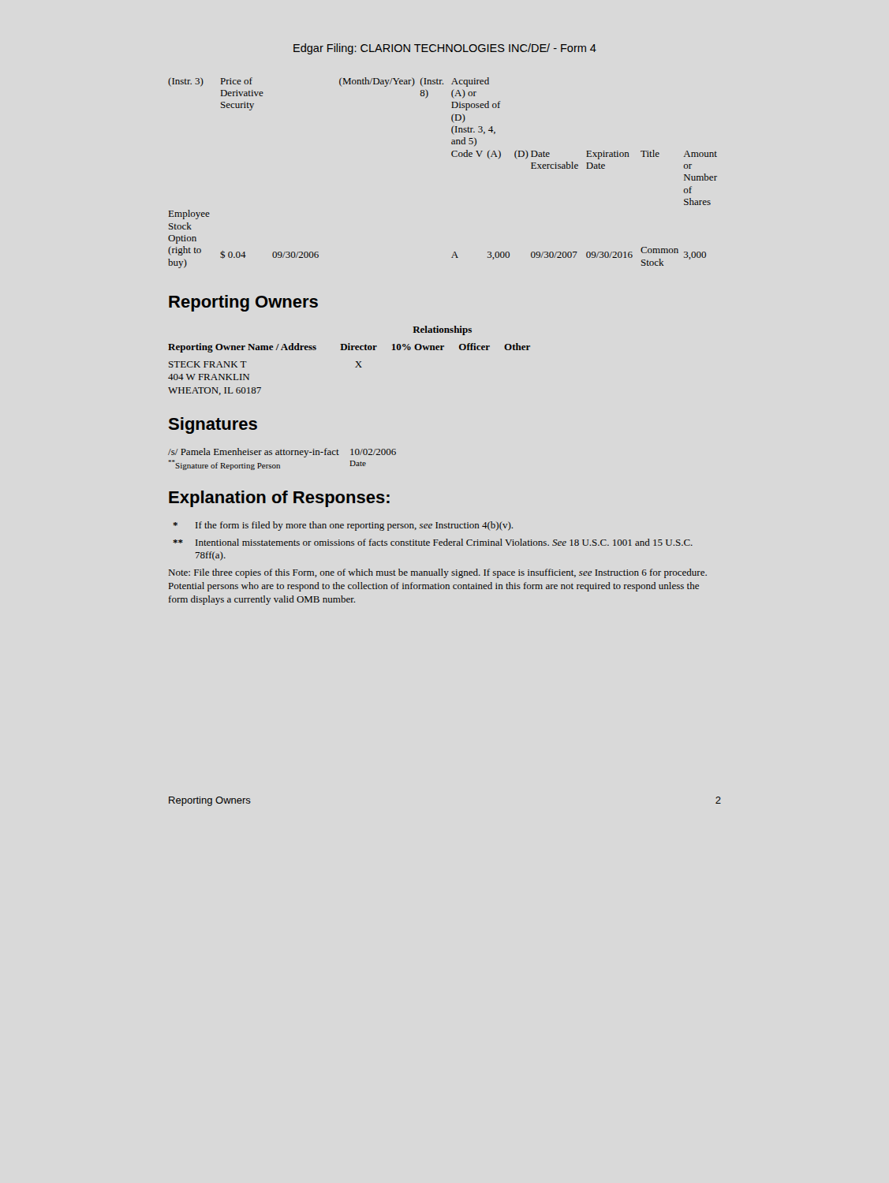Edgar Filing: CLARION TECHNOLOGIES INC/DE/ - Form 4
| (Instr. 3) | Price of Derivative Security | | (Month/Day/Year) | (Instr. 8) | Acquired (A) or Disposed of (D) (Instr. 3, 4, and 5) | | | | |
| | | | | | Code | V | (A) | (D) | Date Exercisable | Expiration Date | Title | Amount or Number of Shares |
| Employee Stock Option (right to buy) | $ 0.04 | 09/30/2006 | | | A | | 3,000 | | 09/30/2007 | 09/30/2016 | Common Stock | 3,000 |
Reporting Owners
| | Relationships |
| Reporting Owner Name / Address | Director | 10% Owner | Officer | Other |
| STECK FRANK T 404 W FRANKLIN WHEATON, IL 60187 | X | | | |
Signatures
| /s/ Pamela Emenheiser as attorney-in-fact | 10/02/2006 |
| ** Signature of Reporting Person | Date |
Explanation of Responses:
*
If the form is filed by more than one reporting person, see Instruction 4(b)(v).
**
Intentional misstatements or omissions of facts constitute Federal Criminal Violations. See 18 U.S.C. 1001 and 15 U.S.C. 78ff(a).
Note: File three copies of this Form, one of which must be manually signed. If space is insufficient, see Instruction 6 for procedure.
Potential persons who are to respond to the collection of information contained in this form are not required to respond unless the form displays a currently valid OMB number.
Reporting Owners
2